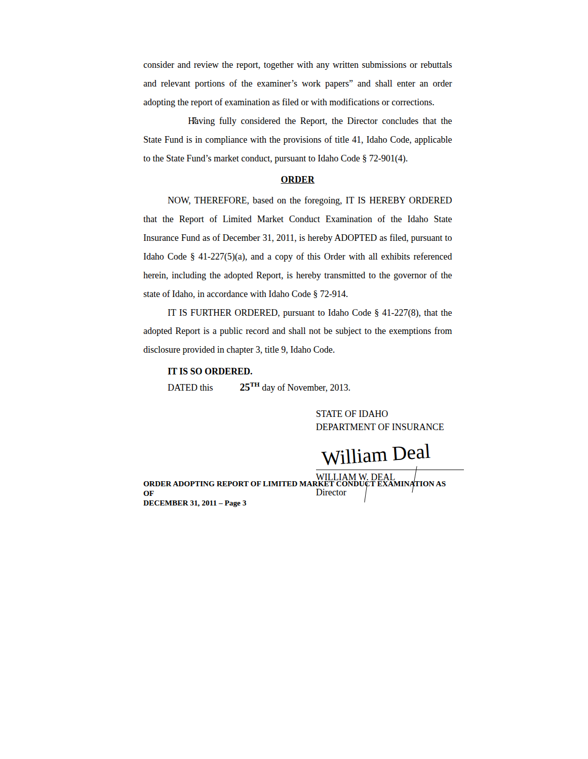consider and review the report, together with any written submissions or rebuttals and relevant portions of the examiner’s work papers” and shall enter an order adopting the report of examination as filed or with modifications or corrections.
7. Having fully considered the Report, the Director concludes that the State Fund is in compliance with the provisions of title 41, Idaho Code, applicable to the State Fund’s market conduct, pursuant to Idaho Code § 72-901(4).
ORDER
NOW, THEREFORE, based on the foregoing, IT IS HEREBY ORDERED that the Report of Limited Market Conduct Examination of the Idaho State Insurance Fund as of December 31, 2011, is hereby ADOPTED as filed, pursuant to Idaho Code § 41-227(5)(a), and a copy of this Order with all exhibits referenced herein, including the adopted Report, is hereby transmitted to the governor of the state of Idaho, in accordance with Idaho Code § 72-914.
IT IS FURTHER ORDERED, pursuant to Idaho Code § 41-227(8), that the adopted Report is a public record and shall not be subject to the exemptions from disclosure provided in chapter 3, title 9, Idaho Code.
IT IS SO ORDERED.
DATED this 25TH day of November, 2013.
STATE OF IDAHO
DEPARTMENT OF INSURANCE
William Deal
WILLIAM W. DEAL
Director
ORDER ADOPTING REPORT OF LIMITED MARKET CONDUCT EXAMINATION AS OF
DECEMBER 31, 2011 – Page 3